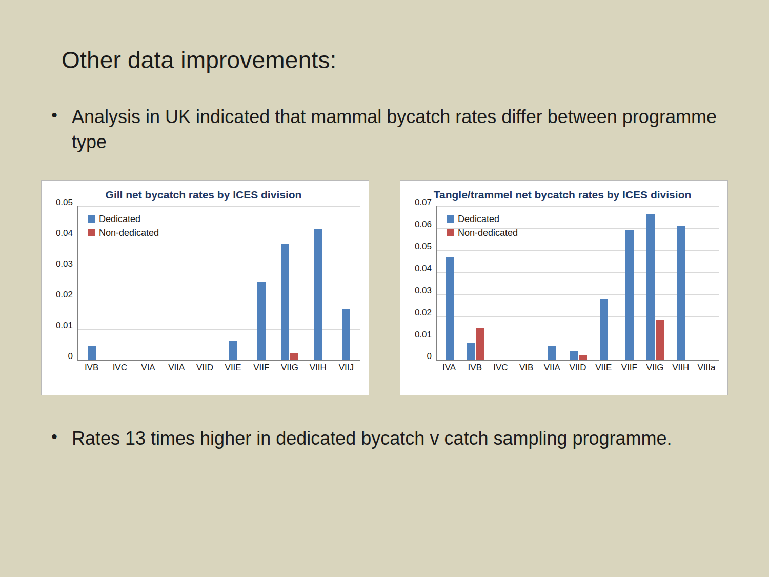Other data improvements:
Analysis in UK indicated that mammal bycatch rates differ between programme type
Gill net bycatch rates by ICES division
Dedicated
Non-dedicated
0.05 0.04 0.03 0.02 0.01 0
IVB IVC VIA VIIA VIID VIIE VIIF VIIG VIIH VIIJ
Tangle/trammel net bycatch rates by ICES division
Dedicated
Non-dedicated
0.07 0.06 0.05 0.04 0.03 0.02 0.01 0
IVA IVB IVC VIB VIIA VIID VIIE VIIF VIIG VIIH VIIIa
Rates 13 times higher in dedicated bycatch v catch sampling programme.